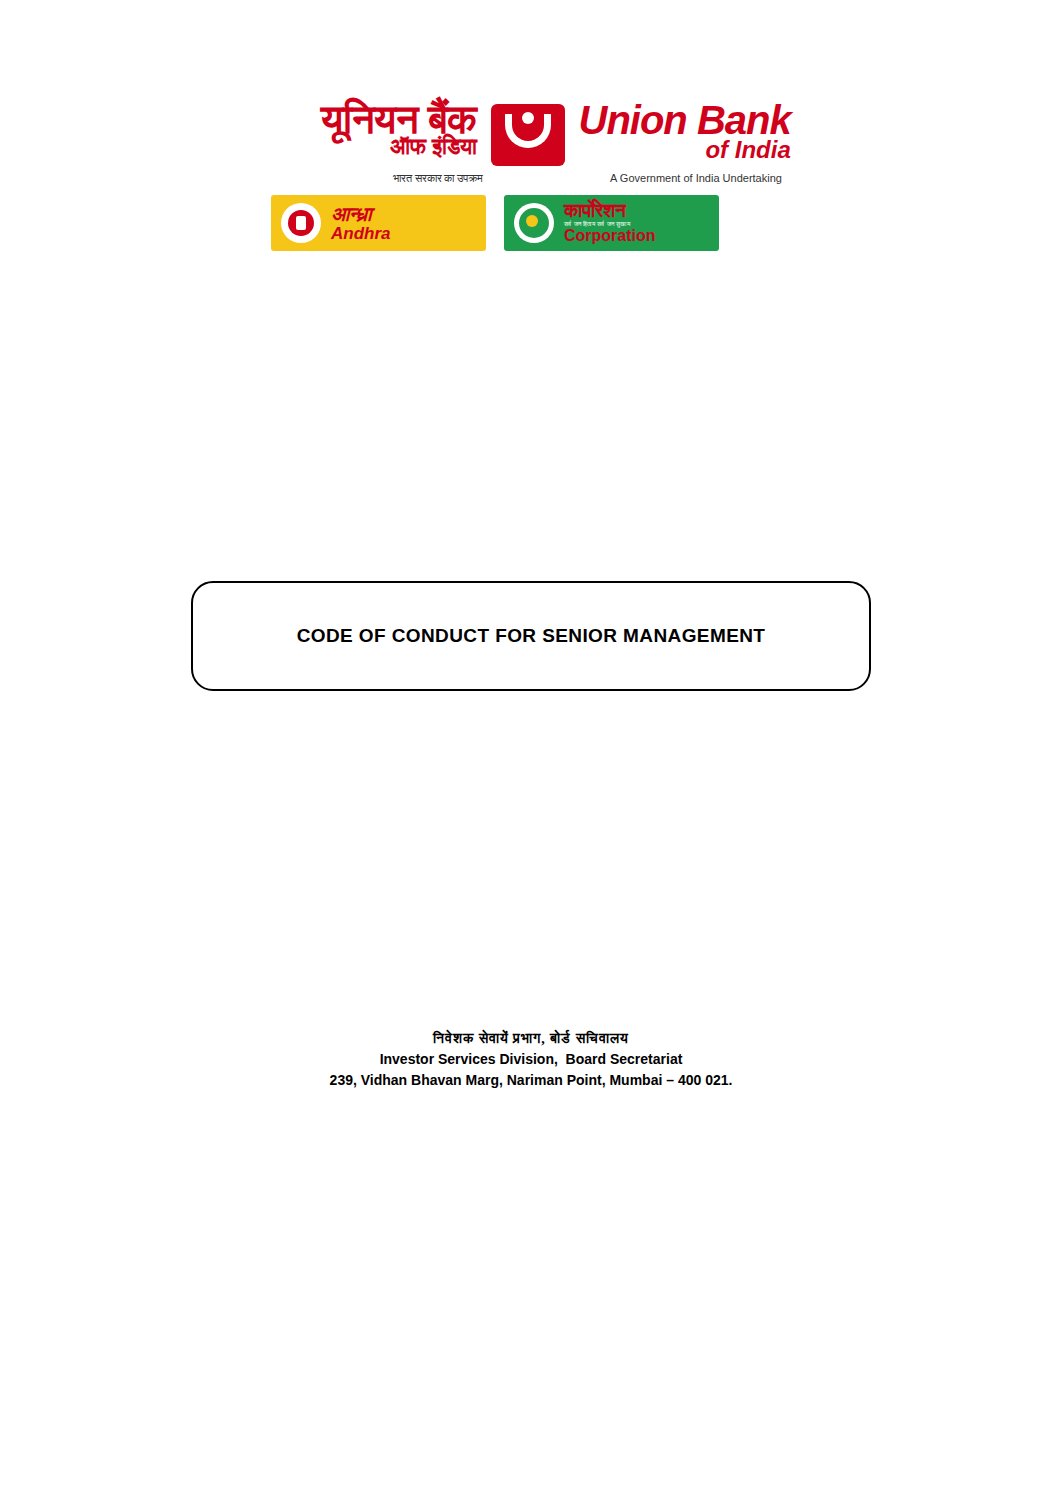यूनियन बैंक
ऑफ इंडिया
Union Bank
of India
भारत सरकार का उपक्रम
A Government of India Undertaking
आन्ध्रा
Andhra
कार्पोरेशन
सर्व जन हिताय सर्व जन सुखाय
Corporation
CODE OF CONDUCT FOR SENIOR MANAGEMENT
निवेशक सेवायें प्रभाग, बोर्ड सचिवालय
Investor Services Division, Board Secretariat
239, Vidhan Bhavan Marg, Nariman Point, Mumbai – 400 021.